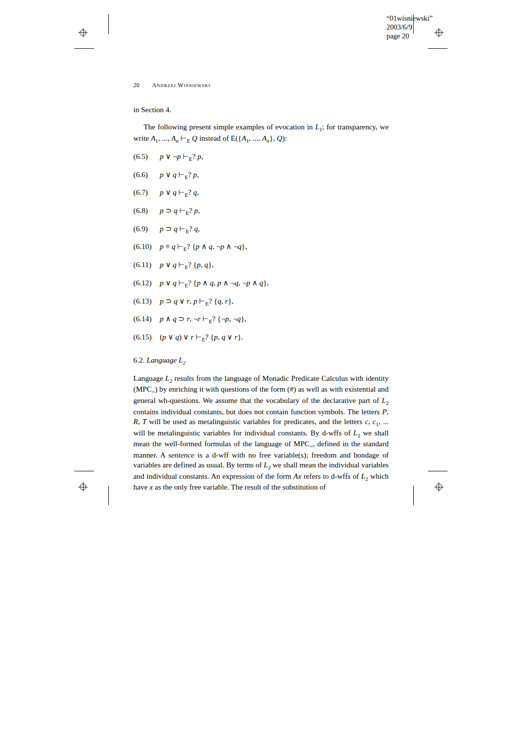“01wisniewski”
2003/6/9
page 20
20 Andrzej Wiśniewski
in Section 4.
The following present simple examples of evocation in L1; for transparency, we write A1, ..., An ⊢E Q instead of E({A1, ..., An}, Q):
(6.5) p ∨ ¬p ⊢E? p,
(6.6) p ∨ q ⊢E? p,
(6.7) p ∨ q ⊢E? q,
(6.8) p ⊃ q ⊢E? p,
(6.9) p ⊃ q ⊢E? q,
(6.10) p ≡ q ⊢E? {p ∧ q, ¬p ∧ ¬q},
(6.11) p ∨ q ⊢E? {p, q},
(6.12) p ∨ q ⊢E? {p ∧ q, p ∧ ¬q, ¬p ∧ q},
(6.13) p ⊃ q ∨ r, p ⊢E? {q, r},
(6.14) p ∧ q ⊃ r, ¬r ⊢E? {¬p, ¬q},
(6.15) (p ∨ q) ∨ r ⊢E? {p, q ∨ r}.
6.2. Language L2
Language L2 results from the language of Monadic Predicate Calculus with identity (MPC=) by enriching it with questions of the form (#) as well as with existential and general wh-questions. We assume that the vocabulary of the declarative part of L2 contains individual constants, but does not contain function symbols. The letters P, R, T will be used as metalinguistic variables for predicates, and the letters c, c1, ... will be metalinguistic variables for individual constants. By d-wffs of L2 we shall mean the well-formed formulas of the language of MPC=, defined in the standard manner. A sentence is a d-wff with no free variable(s); freedom and bondage of variables are defined as usual. By terms of L2 we shall mean the individual variables and individual constants. An expression of the form Ax refers to d-wffs of L2 which have x as the only free variable. The result of the substitution of